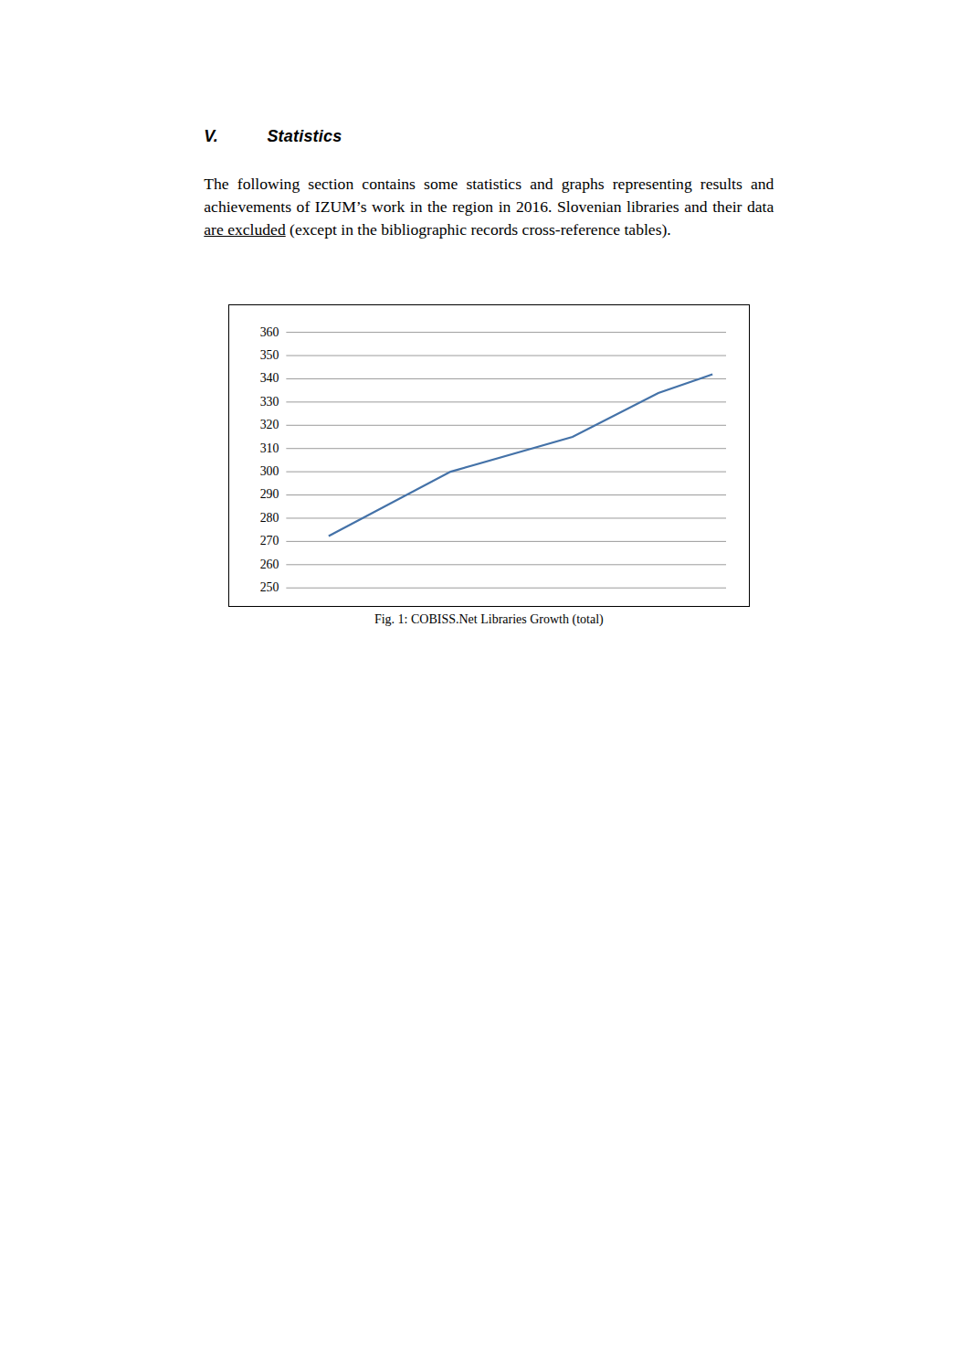V. Statistics
The following section contains some statistics and graphs representing results and achievements of IZUM’s work in the region in 2016. Slovenian libraries and their data are excluded (except in the bibliographic records cross-reference tables).
360 350 340 330 320 310 300 290 280 270 260 250 240 230 2012 2013 2014 2015 2016
Fig. 1: COBISS.Net Libraries Growth (total)